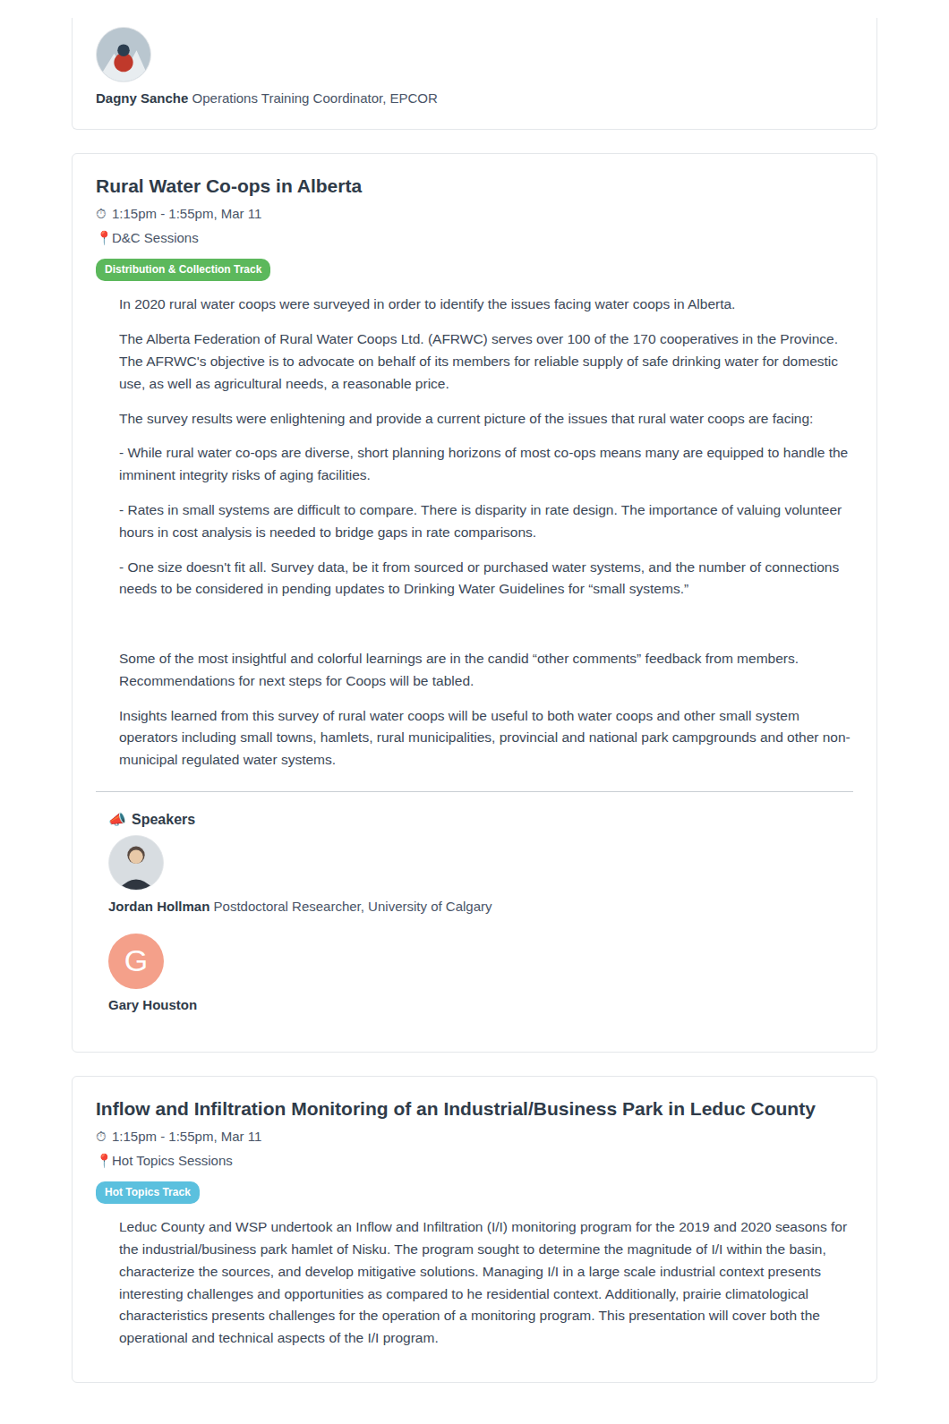Dagny Sanche Operations Training Coordinator, EPCOR
Rural Water Co-ops in Alberta
⏱1:15pm - 1:55pm, Mar 11
📍D&C Sessions
Distribution & Collection Track
In 2020 rural water coops were surveyed in order to identify the issues facing water coops in Alberta.
The Alberta Federation of Rural Water Coops Ltd. (AFRWC) serves over 100 of the 170 cooperatives in the Province. The AFRWC's objective is to advocate on behalf of its members for reliable supply of safe drinking water for domestic use, as well as agricultural needs, a reasonable price.
The survey results were enlightening and provide a current picture of the issues that rural water coops are facing:
- While rural water co-ops are diverse, short planning horizons of most co-ops means many are equipped to handle the imminent integrity risks of aging facilities.
- Rates in small systems are difficult to compare. There is disparity in rate design. The importance of valuing volunteer hours in cost analysis is needed to bridge gaps in rate comparisons.
- One size doesn't fit all. Survey data, be it from sourced or purchased water systems, and the number of connections needs to be considered in pending updates to Drinking Water Guidelines for “small systems.”
Some of the most insightful and colorful learnings are in the candid “other comments” feedback from members. Recommendations for next steps for Coops will be tabled.
Insights learned from this survey of rural water coops will be useful to both water coops and other small system operators including small towns, hamlets, rural municipalities, provincial and national park campgrounds and other non-municipal regulated water systems.
📣Speakers
Jordan Hollman Postdoctoral Researcher, University of Calgary
G
Gary Houston
Inflow and Infiltration Monitoring of an Industrial/Business Park in Leduc County
⏱1:15pm - 1:55pm, Mar 11
📍Hot Topics Sessions
Hot Topics Track
Leduc County and WSP undertook an Inflow and Infiltration (I/I) monitoring program for the 2019 and 2020 seasons for the industrial/business park hamlet of Nisku. The program sought to determine the magnitude of I/I within the basin, characterize the sources, and develop mitigative solutions. Managing I/I in a large scale industrial context presents interesting challenges and opportunities as compared to he residential context. Additionally, prairie climatological characteristics presents challenges for the operation of a monitoring program. This presentation will cover both the operational and technical aspects of the I/I program.